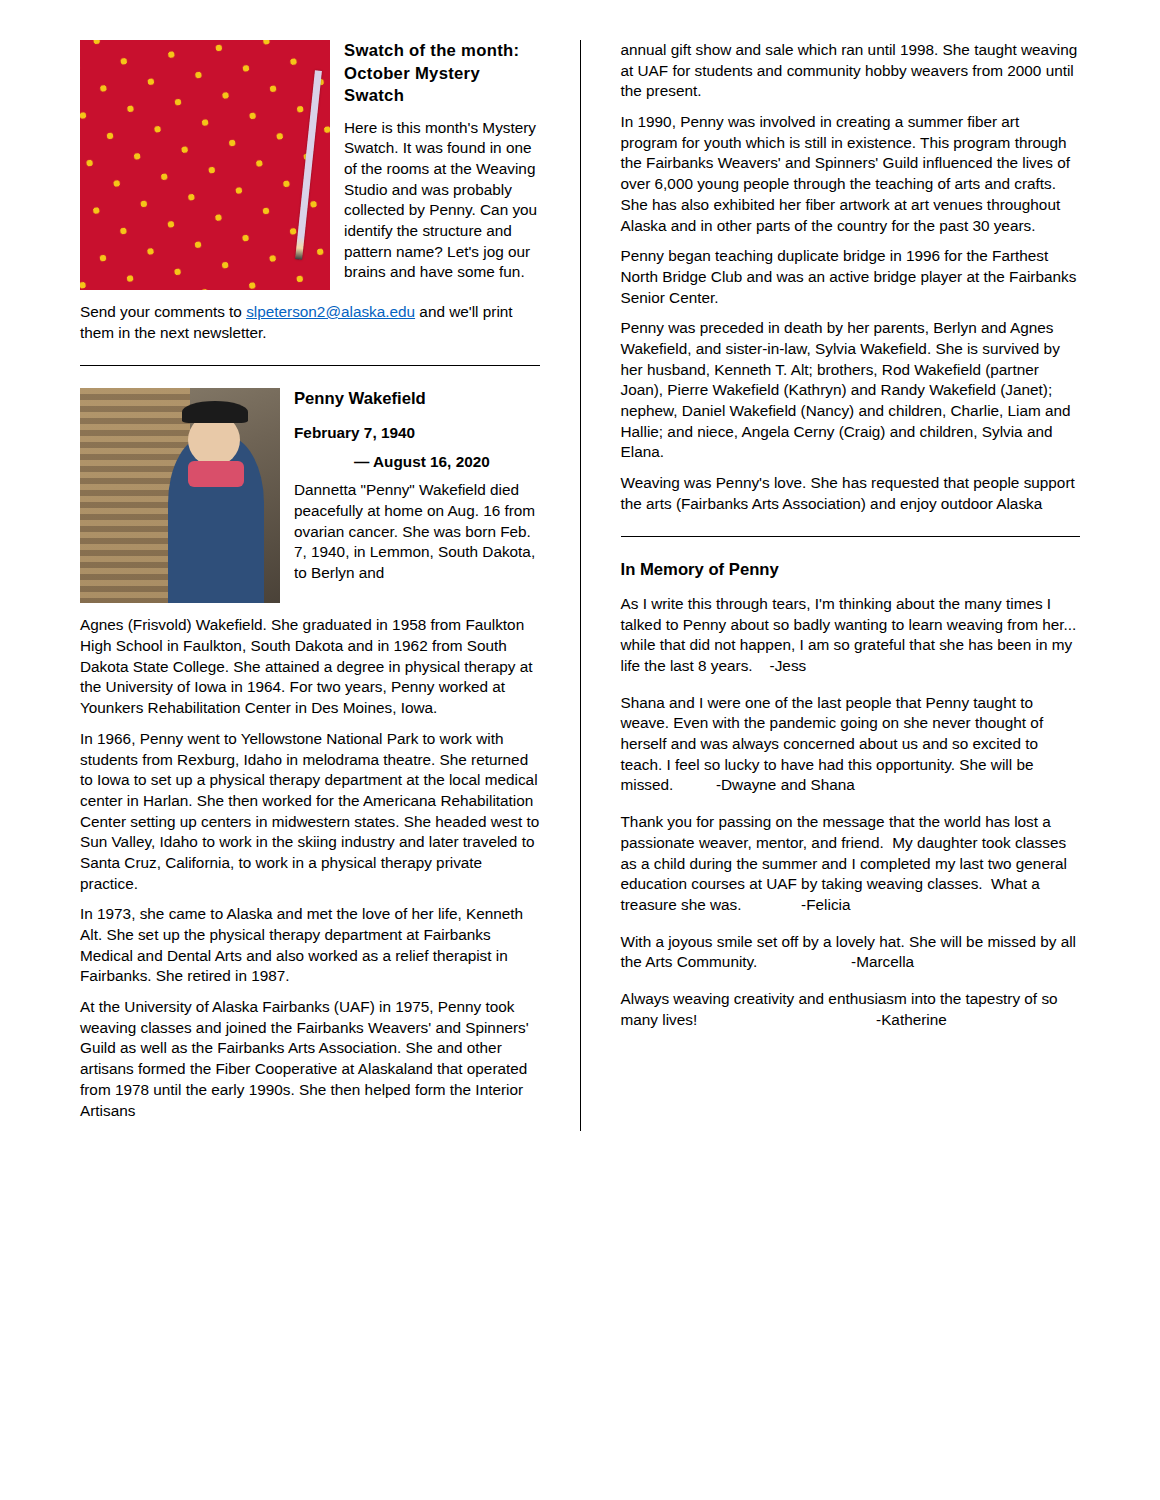Swatch of the month:
October Mystery Swatch
Here is this month's Mystery Swatch. It was found in one of the rooms at the Weaving Studio and was probably collected by Penny. Can you identify the structure and pattern name? Let's jog our brains and have some fun.
Send your comments to slpeterson2@alaska.edu and we'll print them in the next newsletter.
Penny Wakefield
February 7, 1940
— August 16, 2020
Dannetta "Penny" Wakefield died peacefully at home on Aug. 16 from ovarian cancer. She was born Feb. 7, 1940, in Lemmon, South Dakota, to Berlyn and
Agnes (Frisvold) Wakefield. She graduated in 1958 from Faulkton High School in Faulkton, South Dakota and in 1962 from South Dakota State College. She attained a degree in physical therapy at the University of Iowa in 1964. For two years, Penny worked at Younkers Rehabilitation Center in Des Moines, Iowa.
In 1966, Penny went to Yellowstone National Park to work with students from Rexburg, Idaho in melodrama theatre. She returned to Iowa to set up a physical therapy department at the local medical center in Harlan. She then worked for the Americana Rehabilitation Center setting up centers in midwestern states. She headed west to Sun Valley, Idaho to work in the skiing industry and later traveled to Santa Cruz, California, to work in a physical therapy private practice.
In 1973, she came to Alaska and met the love of her life, Kenneth Alt. She set up the physical therapy department at Fairbanks Medical and Dental Arts and also worked as a relief therapist in Fairbanks. She retired in 1987.
At the University of Alaska Fairbanks (UAF) in 1975, Penny took weaving classes and joined the Fairbanks Weavers' and Spinners' Guild as well as the Fairbanks Arts Association. She and other artisans formed the Fiber Cooperative at Alaskaland that operated from 1978 until the early 1990s. She then helped form the Interior Artisans
annual gift show and sale which ran until 1998. She taught weaving at UAF for students and community hobby weavers from 2000 until the present.
In 1990, Penny was involved in creating a summer fiber art program for youth which is still in existence. This program through the Fairbanks Weavers' and Spinners' Guild influenced the lives of over 6,000 young people through the teaching of arts and crafts. She has also exhibited her fiber artwork at art venues throughout Alaska and in other parts of the country for the past 30 years.
Penny began teaching duplicate bridge in 1996 for the Farthest North Bridge Club and was an active bridge player at the Fairbanks Senior Center.
Penny was preceded in death by her parents, Berlyn and Agnes Wakefield, and sister-in-law, Sylvia Wakefield. She is survived by her husband, Kenneth T. Alt; brothers, Rod Wakefield (partner Joan), Pierre Wakefield (Kathryn) and Randy Wakefield (Janet); nephew, Daniel Wakefield (Nancy) and children, Charlie, Liam and Hallie; and niece, Angela Cerny (Craig) and children, Sylvia and Elana.
Weaving was Penny's love. She has requested that people support the arts (Fairbanks Arts Association) and enjoy outdoor Alaska
In Memory of Penny
As I write this through tears, I'm thinking about the many times I talked to Penny about so badly wanting to learn weaving from her... while that did not happen, I am so grateful that she has been in my life the last 8 years. -Jess
Shana and I were one of the last people that Penny taught to weave. Even with the pandemic going on she never thought of herself and was always concerned about us and so excited to teach. I feel so lucky to have had this opportunity. She will be missed. -Dwayne and Shana
Thank you for passing on the message that the world has lost a passionate weaver, mentor, and friend. My daughter took classes as a child during the summer and I completed my last two general education courses at UAF by taking weaving classes. What a treasure she was. -Felicia
With a joyous smile set off by a lovely hat. She will be missed by all the Arts Community. -Marcella
Always weaving creativity and enthusiasm into the tapestry of so many lives! -Katherine